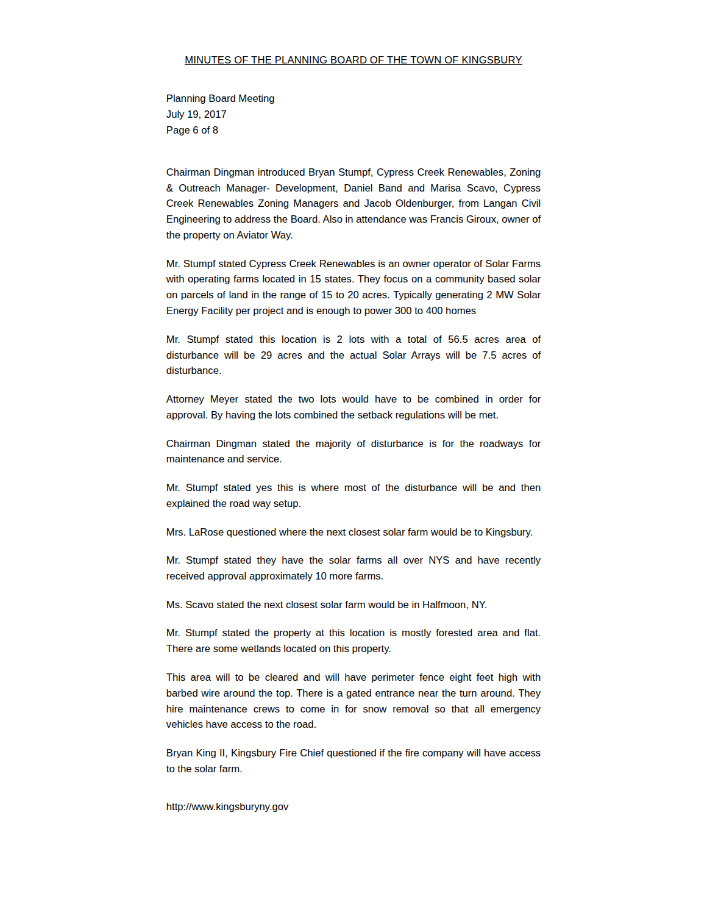MINUTES OF THE PLANNING BOARD OF THE TOWN OF KINGSBURY
Planning Board Meeting
July 19, 2017
Page 6 of 8
Chairman Dingman introduced Bryan Stumpf, Cypress Creek Renewables, Zoning & Outreach Manager- Development, Daniel Band and Marisa Scavo, Cypress Creek Renewables Zoning Managers and Jacob Oldenburger, from Langan Civil Engineering to address the Board. Also in attendance was Francis Giroux, owner of the property on Aviator Way.
Mr. Stumpf stated Cypress Creek Renewables is an owner operator of Solar Farms with operating farms located in 15 states. They focus on a community based solar on parcels of land in the range of 15 to 20 acres. Typically generating 2 MW Solar Energy Facility per project and is enough to power 300 to 400 homes
Mr. Stumpf stated this location is 2 lots with a total of 56.5 acres area of disturbance will be 29 acres and the actual Solar Arrays will be 7.5 acres of disturbance.
Attorney Meyer stated the two lots would have to be combined in order for approval. By having the lots combined the setback regulations will be met.
Chairman Dingman stated the majority of disturbance is for the roadways for maintenance and service.
Mr. Stumpf stated yes this is where most of the disturbance will be and then explained the road way setup.
Mrs. LaRose questioned where the next closest solar farm would be to Kingsbury.
Mr. Stumpf stated they have the solar farms all over NYS and have recently received approval approximately 10 more farms.
Ms. Scavo stated the next closest solar farm would be in Halfmoon, NY.
Mr. Stumpf stated the property at this location is mostly forested area and flat. There are some wetlands located on this property.
This area will to be cleared and will have perimeter fence eight feet high with barbed wire around the top. There is a gated entrance near the turn around. They hire maintenance crews to come in for snow removal so that all emergency vehicles have access to the road.
Bryan King II, Kingsbury Fire Chief questioned if the fire company will have access to the solar farm.
http://www.kingsburyny.gov